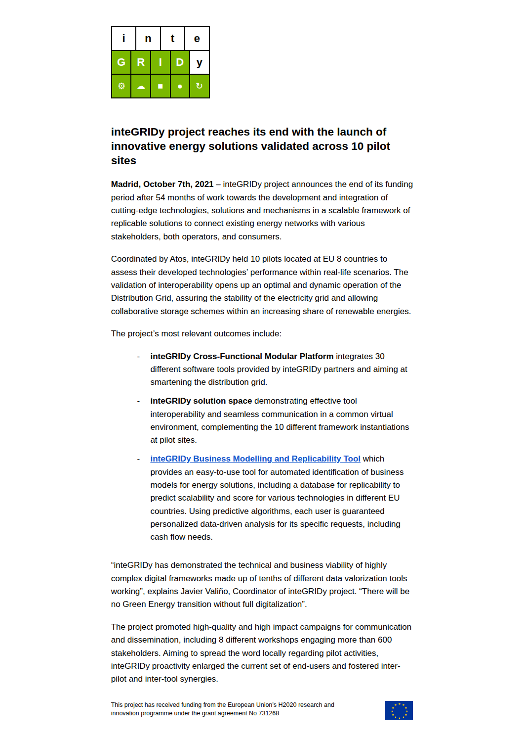i
n
t
e
G
R
I
D
y
⚙
☁
■
●
↻
inteGRIDy project reaches its end with the launch of innovative energy solutions validated across 10 pilot sites
Madrid, October 7th, 2021 – inteGRIDy project announces the end of its funding period after 54 months of work towards the development and integration of cutting-edge technologies, solutions and mechanisms in a scalable framework of replicable solutions to connect existing energy networks with various stakeholders, both operators, and consumers.
Coordinated by Atos, inteGRIDy held 10 pilots located at EU 8 countries to assess their developed technologies’ performance within real-life scenarios. The validation of interoperability opens up an optimal and dynamic operation of the Distribution Grid, assuring the stability of the electricity grid and allowing collaborative storage schemes within an increasing share of renewable energies.
The project’s most relevant outcomes include:
inteGRIDy Cross-Functional Modular Platform integrates 30 different software tools provided by inteGRIDy partners and aiming at smartening the distribution grid.
inteGRIDy solution space demonstrating effective tool interoperability and seamless communication in a common virtual environment, complementing the 10 different framework instantiations at pilot sites.
inteGRIDy Business Modelling and Replicability Tool which provides an easy-to-use tool for automated identification of business models for energy solutions, including a database for replicability to predict scalability and score for various technologies in different EU countries. Using predictive algorithms, each user is guaranteed personalized data-driven analysis for its specific requests, including cash flow needs.
“inteGRIDy has demonstrated the technical and business viability of highly complex digital frameworks made up of tenths of different data valorization tools working”, explains Javier Valiño, Coordinator of inteGRIDy project. “There will be no Green Energy transition without full digitalization”.
The project promoted high-quality and high impact campaigns for communication and dissemination, including 8 different workshops engaging more than 600 stakeholders. Aiming to spread the word locally regarding pilot activities, inteGRIDy proactivity enlarged the current set of end-users and fostered inter-pilot and inter-tool synergies.
This project has received funding from the European Union’s H2020 research and innovation programme under the grant agreement No 731268
★ ★ ★ ★ ★ ★ ★ ★ ★ ★ ★ ★